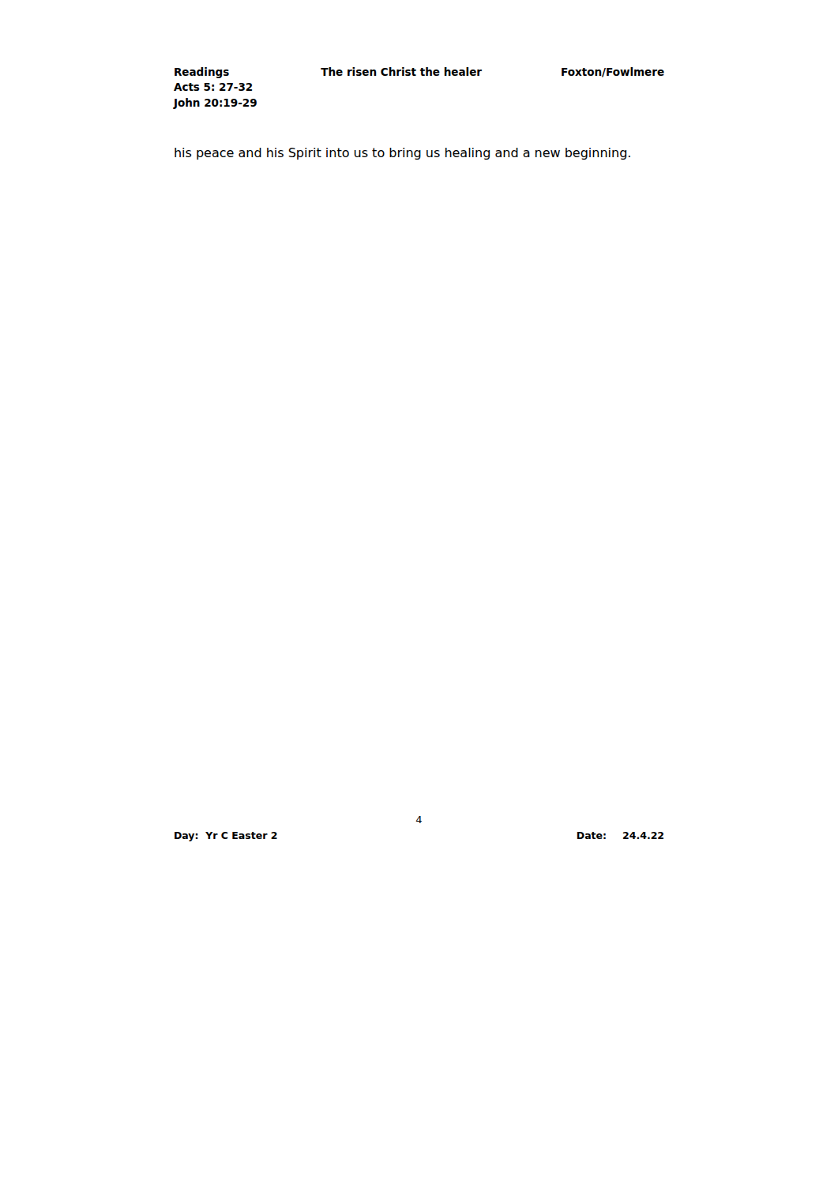Readings
The risen Christ the healer
Foxton/Fowlmere
Acts 5: 27-32
John 20:19-29
his peace and his Spirit into us to bring us healing and a new beginning.
4
Day: Yr C Easter 2
Date: 24.4.22